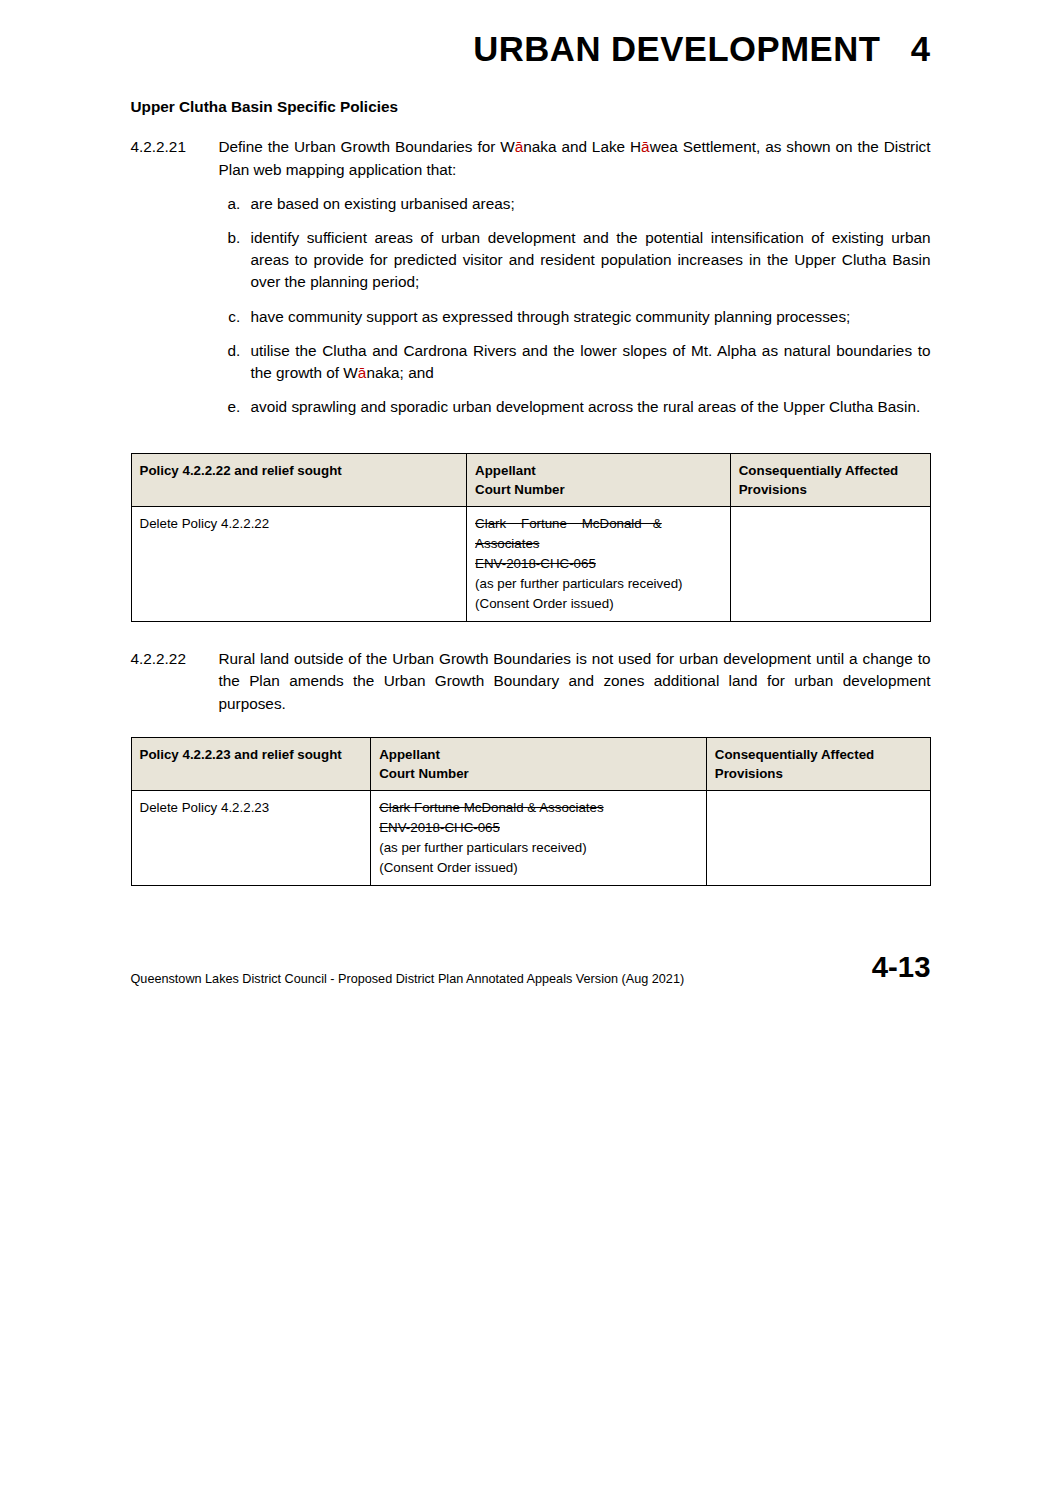URBAN DEVELOPMENT 4
Upper Clutha Basin Specific Policies
4.2.2.21
Define the Urban Growth Boundaries for Wānaka and Lake Hāwea Settlement, as shown on the District Plan web mapping application that:
are based on existing urbanised areas;
identify sufficient areas of urban development and the potential intensification of existing urban areas to provide for predicted visitor and resident population increases in the Upper Clutha Basin over the planning period;
have community support as expressed through strategic community planning processes;
utilise the Clutha and Cardrona Rivers and the lower slopes of Mt. Alpha as natural boundaries to the growth of Wānaka; and
avoid sprawling and sporadic urban development across the rural areas of the Upper Clutha Basin.
| Policy 4.2.2.22 and relief sought | Appellant Court Number | Consequentially Affected Provisions |
| --- | --- | --- |
| Delete Policy 4.2.2.22 | Clark Fortune McDonald & Associates ENV-2018-CHC-065 (as per further particulars received) (Consent Order issued) | |
4.2.2.22
Rural land outside of the Urban Growth Boundaries is not used for urban development until a change to the Plan amends the Urban Growth Boundary and zones additional land for urban development purposes.
| Policy 4.2.2.23 and relief sought | Appellant Court Number | Consequentially Affected Provisions |
| --- | --- | --- |
| Delete Policy 4.2.2.23 | Clark Fortune McDonald & Associates ENV-2018-CHC-065 (as per further particulars received) (Consent Order issued) | |
Queenstown Lakes District Council - Proposed District Plan Annotated Appeals Version (Aug 2021)
4-13